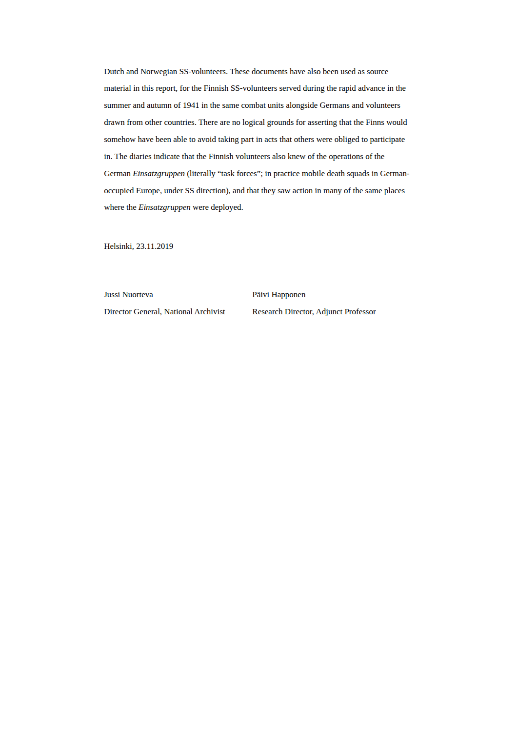Dutch and Norwegian SS-volunteers. These documents have also been used as source material in this report, for the Finnish SS-volunteers served during the rapid advance in the summer and autumn of 1941 in the same combat units alongside Germans and volunteers drawn from other countries. There are no logical grounds for asserting that the Finns would somehow have been able to avoid taking part in acts that others were obliged to participate in. The diaries indicate that the Finnish volunteers also knew of the operations of the German Einsatzgruppen (literally “task forces”; in practice mobile death squads in German-occupied Europe, under SS direction), and that they saw action in many of the same places where the Einsatzgruppen were deployed.
Helsinki, 23.11.2019
| Jussi Nuorteva | Päivi Happonen |
| Director General, National Archivist | Research Director, Adjunct Professor |